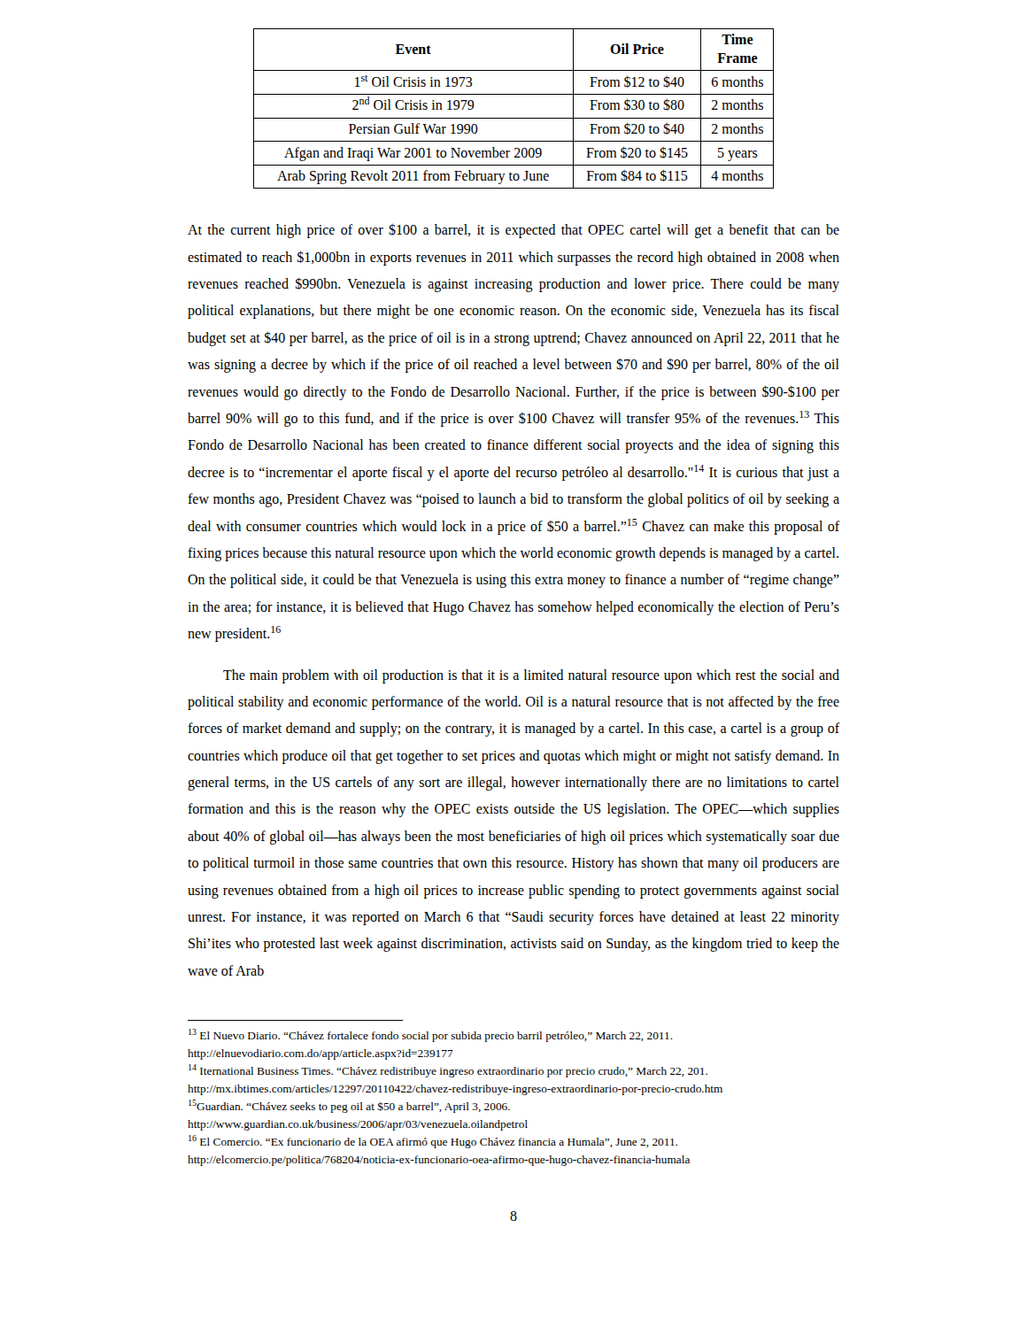| Event | Oil Price | Time Frame |
| --- | --- | --- |
| 1 st Oil Crisis in 1973 | From $12 to $40 | 6 months |
| 2 nd Oil Crisis in 1979 | From $30 to $80 | 2 months |
| Persian Gulf War 1990 | From $20 to $40 | 2 months |
| Afgan and Iraqi War 2001 to November 2009 | From $20 to $145 | 5 years |
| Arab Spring Revolt 2011 from February to June | From $84 to $115 | 4 months |
At the current high price of over $100 a barrel, it is expected that OPEC cartel will get a benefit that can be estimated to reach $1,000bn in exports revenues in 2011 which surpasses the record high obtained in 2008 when revenues reached $990bn. Venezuela is against increasing production and lower price. There could be many political explanations, but there might be one economic reason. On the economic side, Venezuela has its fiscal budget set at $40 per barrel, as the price of oil is in a strong uptrend; Chavez announced on April 22, 2011 that he was signing a decree by which if the price of oil reached a level between $70 and $90 per barrel, 80% of the oil revenues would go directly to the Fondo de Desarrollo Nacional. Further, if the price is between $90-$100 per barrel 90% will go to this fund, and if the price is over $100 Chavez will transfer 95% of the revenues.13 This Fondo de Desarrollo Nacional has been created to finance different social proyects and the idea of signing this decree is to “incrementar el aporte fiscal y el aporte del recurso petróleo al desarrollo."14 It is curious that just a few months ago, President Chavez was “poised to launch a bid to transform the global politics of oil by seeking a deal with consumer countries which would lock in a price of $50 a barrel.”15 Chavez can make this proposal of fixing prices because this natural resource upon which the world economic growth depends is managed by a cartel. On the political side, it could be that Venezuela is using this extra money to finance a number of “regime change” in the area; for instance, it is believed that Hugo Chavez has somehow helped economically the election of Peru’s new president.16
The main problem with oil production is that it is a limited natural resource upon which rest the social and political stability and economic performance of the world. Oil is a natural resource that is not affected by the free forces of market demand and supply; on the contrary, it is managed by a cartel. In this case, a cartel is a group of countries which produce oil that get together to set prices and quotas which might or might not satisfy demand. In general terms, in the US cartels of any sort are illegal, however internationally there are no limitations to cartel formation and this is the reason why the OPEC exists outside the US legislation. The OPEC—which supplies about 40% of global oil—has always been the most beneficiaries of high oil prices which systematically soar due to political turmoil in those same countries that own this resource. History has shown that many oil producers are using revenues obtained from a high oil prices to increase public spending to protect governments against social unrest. For instance, it was reported on March 6 that “Saudi security forces have detained at least 22 minority Shi’ites who protested last week against discrimination, activists said on Sunday, as the kingdom tried to keep the wave of Arab
13 El Nuevo Diario. “Chávez fortalece fondo social por subida precio barril petróleo,” March 22, 2011.
http://elnuevodiario.com.do/app/article.aspx?id=239177
14 Iternational Business Times. “Chávez redistribuye ingreso extraordinario por precio crudo,” March 22, 201.
http://mx.ibtimes.com/articles/12297/20110422/chavez-redistribuye-ingreso-extraordinario-por-precio-crudo.htm
15Guardian. “Chávez seeks to peg oil at $50 a barrel”, April 3, 2006.
http://www.guardian.co.uk/business/2006/apr/03/venezuela.oilandpetrol
16 El Comercio. “Ex funcionario de la OEA afirmó que Hugo Chávez financia a Humala”, June 2, 2011.
http://elcomercio.pe/politica/768204/noticia-ex-funcionario-oea-afirmo-que-hugo-chavez-financia-humala
8